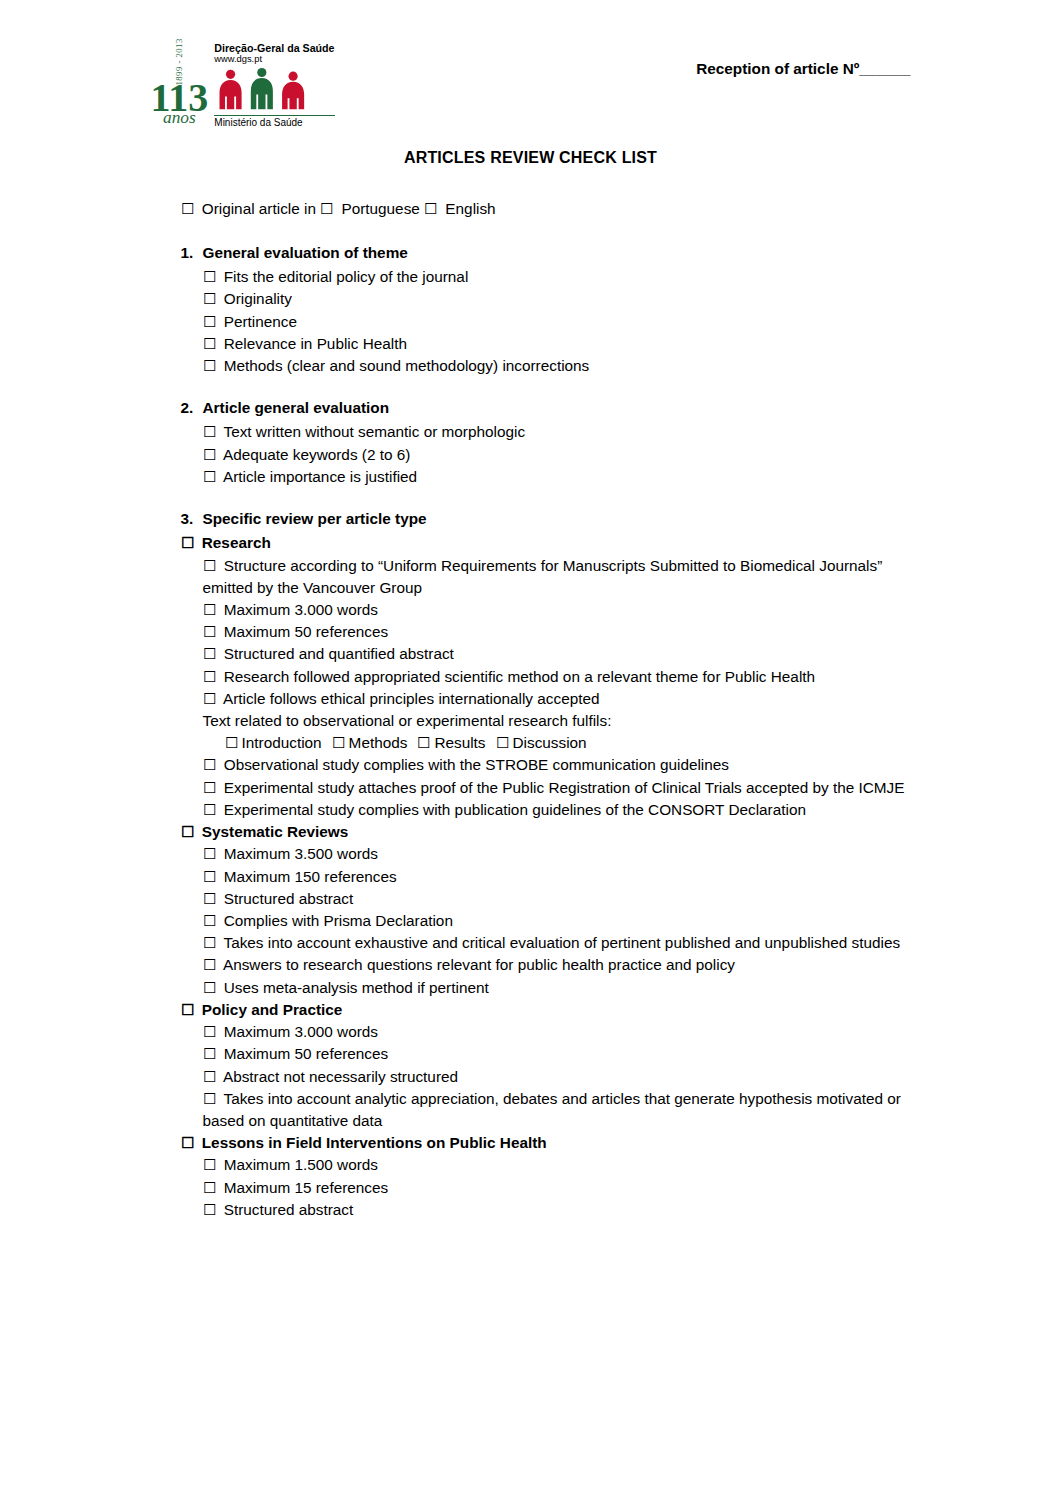1899 - 2013 113 anos
Direção-Geral da Saúde www.dgs.pt Ministério da Saúde
Reception of article Nº______
ARTICLES REVIEW CHECK LIST
☐ Original article in ☐ Portuguese ☐ English
General evaluation of theme
☐ Fits the editorial policy of the journal
☐ Originality
☐ Pertinence
☐ Relevance in Public Health
☐ Methods (clear and sound methodology) incorrections
Article general evaluation
☐ Text written without semantic or morphologic
☐ Adequate keywords (2 to 6)
☐ Article importance is justified
Specific review per article type
☐ Research
☐ Structure according to “Uniform Requirements for Manuscripts Submitted to Biomedical Journals” emitted by the Vancouver Group
☐ Maximum 3.000 words
☐ Maximum 50 references
☐ Structured and quantified abstract
☐ Research followed appropriated scientific method on a relevant theme for Public Health
☐ Article follows ethical principles internationally accepted
Text related to observational or experimental research fulfils:
☐Introduction☐Methods☐Results☐Discussion
☐ Observational study complies with the STROBE communication guidelines
☐ Experimental study attaches proof of the Public Registration of Clinical Trials accepted by the ICMJE
☐ Experimental study complies with publication guidelines of the CONSORT Declaration
☐ Systematic Reviews
☐ Maximum 3.500 words
☐ Maximum 150 references
☐ Structured abstract
☐ Complies with Prisma Declaration
☐ Takes into account exhaustive and critical evaluation of pertinent published and unpublished studies
☐ Answers to research questions relevant for public health practice and policy
☐ Uses meta-analysis method if pertinent
☐ Policy and Practice
☐ Maximum 3.000 words
☐ Maximum 50 references
☐ Abstract not necessarily structured
☐ Takes into account analytic appreciation, debates and articles that generate hypothesis motivated or based on quantitative data
☐ Lessons in Field Interventions on Public Health
☐ Maximum 1.500 words
☐ Maximum 15 references
☐ Structured abstract